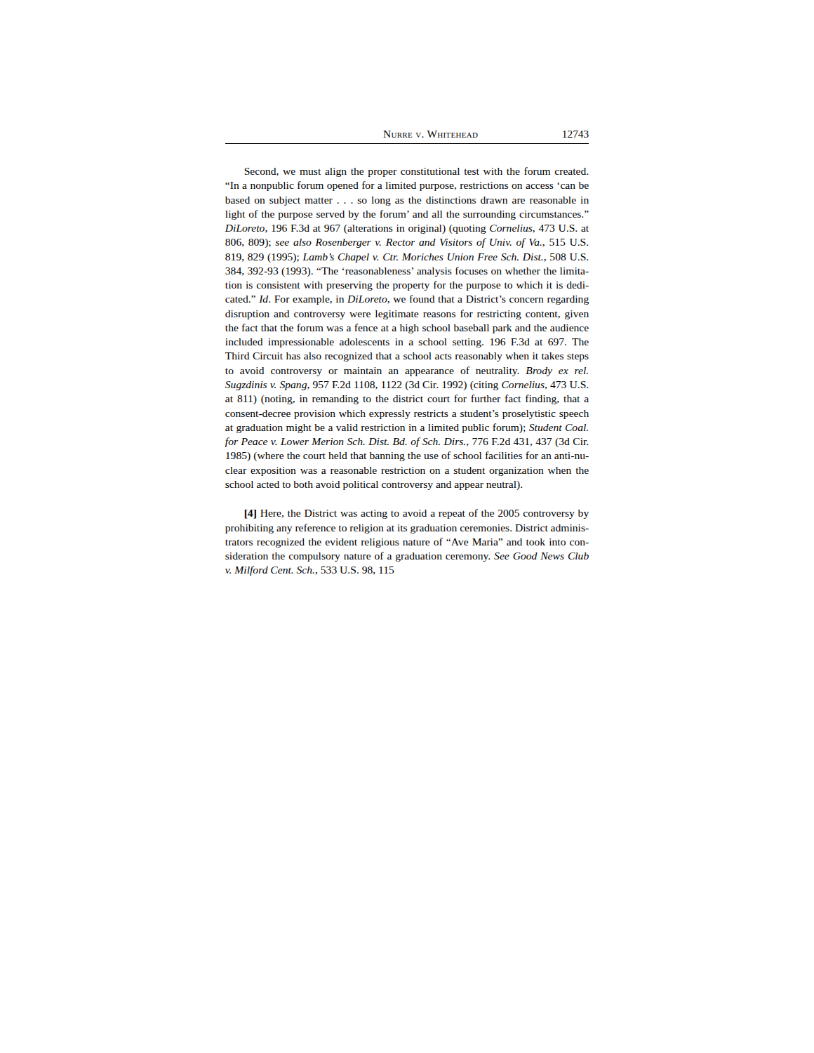Nurre v. Whitehead 12743
Second, we must align the proper constitutional test with the forum created. “In a nonpublic forum opened for a limited purpose, restrictions on access ‘can be based on subject matter . . . so long as the distinctions drawn are reasonable in light of the purpose served by the forum’ and all the surrounding circumstances.” DiLoreto, 196 F.3d at 967 (alterations in original) (quoting Cornelius, 473 U.S. at 806, 809); see also Rosenberger v. Rector and Visitors of Univ. of Va., 515 U.S. 819, 829 (1995); Lamb’s Chapel v. Ctr. Moriches Union Free Sch. Dist., 508 U.S. 384, 392-93 (1993). “The ‘reasonableness’ analysis focuses on whether the limitation is consistent with preserving the property for the purpose to which it is dedicated.” Id. For example, in DiLoreto, we found that a District’s concern regarding disruption and controversy were legitimate reasons for restricting content, given the fact that the forum was a fence at a high school baseball park and the audience included impressionable adolescents in a school setting. 196 F.3d at 697. The Third Circuit has also recognized that a school acts reasonably when it takes steps to avoid controversy or maintain an appearance of neutrality. Brody ex rel. Sugzdinis v. Spang, 957 F.2d 1108, 1122 (3d Cir. 1992) (citing Cornelius, 473 U.S. at 811) (noting, in remanding to the district court for further fact finding, that a consent-decree provision which expressly restricts a student’s proselytistic speech at graduation might be a valid restriction in a limited public forum); Student Coal. for Peace v. Lower Merion Sch. Dist. Bd. of Sch. Dirs., 776 F.2d 431, 437 (3d Cir. 1985) (where the court held that banning the use of school facilities for an anti-nuclear exposition was a reasonable restriction on a student organization when the school acted to both avoid political controversy and appear neutral).
[4] Here, the District was acting to avoid a repeat of the 2005 controversy by prohibiting any reference to religion at its graduation ceremonies. District administrators recognized the evident religious nature of “Ave Maria” and took into consideration the compulsory nature of a graduation ceremony. See Good News Club v. Milford Cent. Sch., 533 U.S. 98, 115